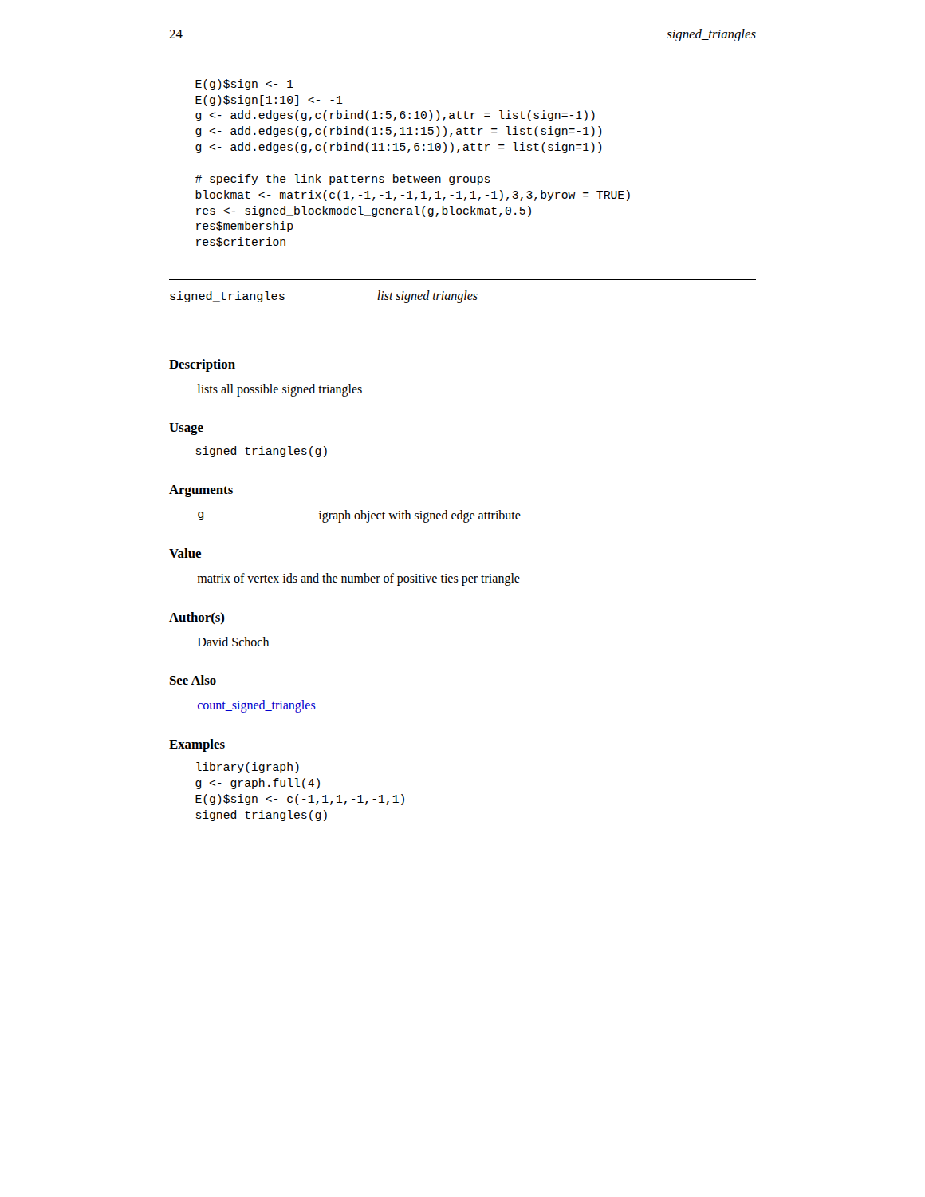24 signed_triangles
E(g)$sign <- 1
E(g)$sign[1:10] <- -1
g <- add.edges(g,c(rbind(1:5,6:10)),attr = list(sign=-1))
g <- add.edges(g,c(rbind(1:5,11:15)),attr = list(sign=-1))
g <- add.edges(g,c(rbind(11:15,6:10)),attr = list(sign=1))

# specify the link patterns between groups
blockmat <- matrix(c(1,-1,-1,-1,1,1,-1,1,-1),3,3,byrow = TRUE)
res <- signed_blockmodel_general(g,blockmat,0.5)
res$membership
res$criterion
signed_triangles list signed triangles
Description
lists all possible signed triangles
Usage
signed_triangles(g)
Arguments
g
igraph object with signed edge attribute
Value
matrix of vertex ids and the number of positive ties per triangle
Author(s)
David Schoch
See Also
count_signed_triangles
Examples
library(igraph)
g <- graph.full(4)
E(g)$sign <- c(-1,1,1,-1,-1,1)
signed_triangles(g)